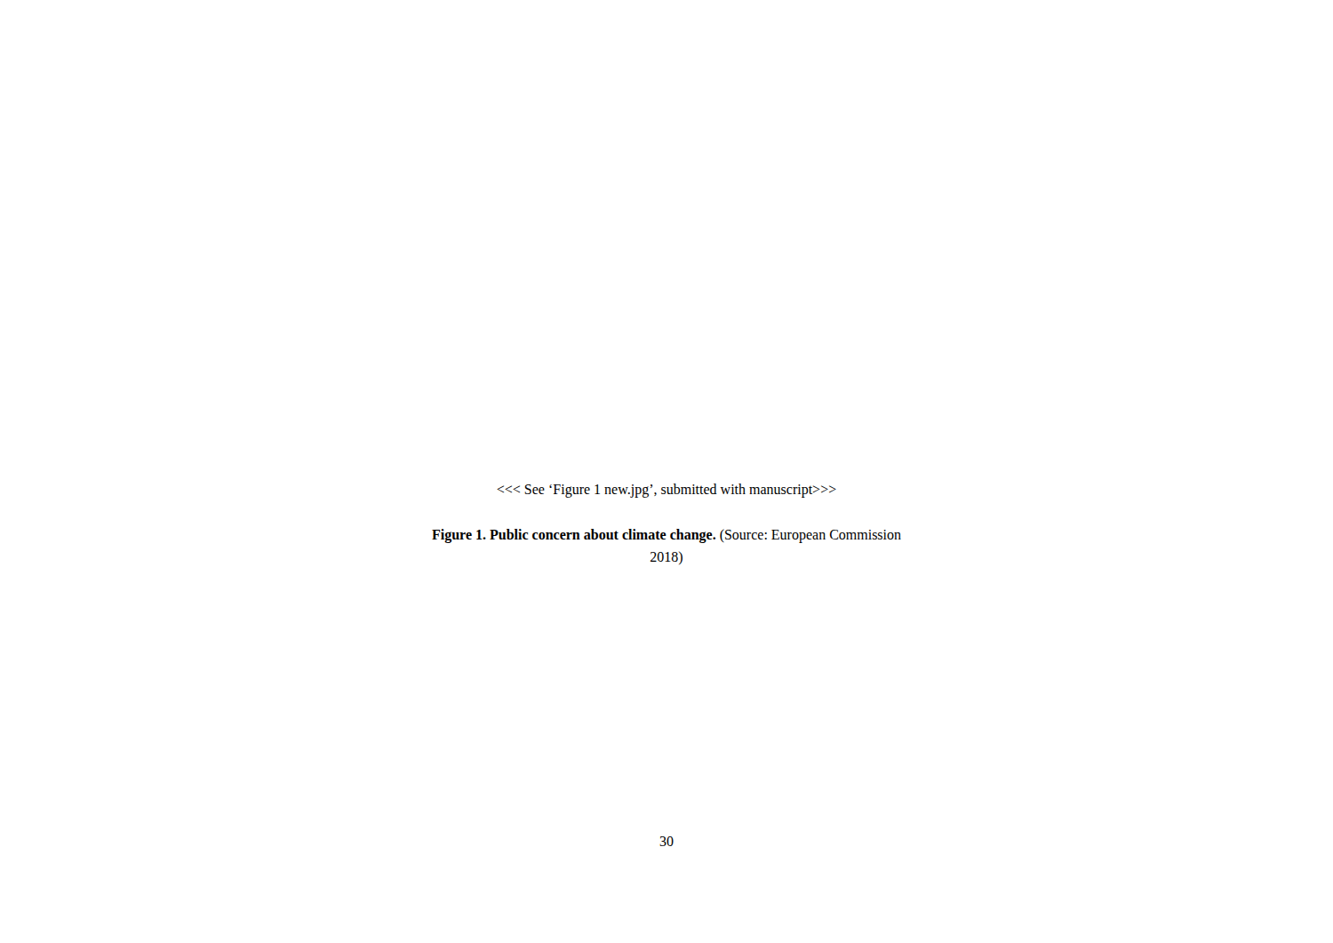<<< See ‘Figure 1 new.jpg’, submitted with manuscript>>>
Figure 1. Public concern about climate change. (Source: European Commission 2018)
30